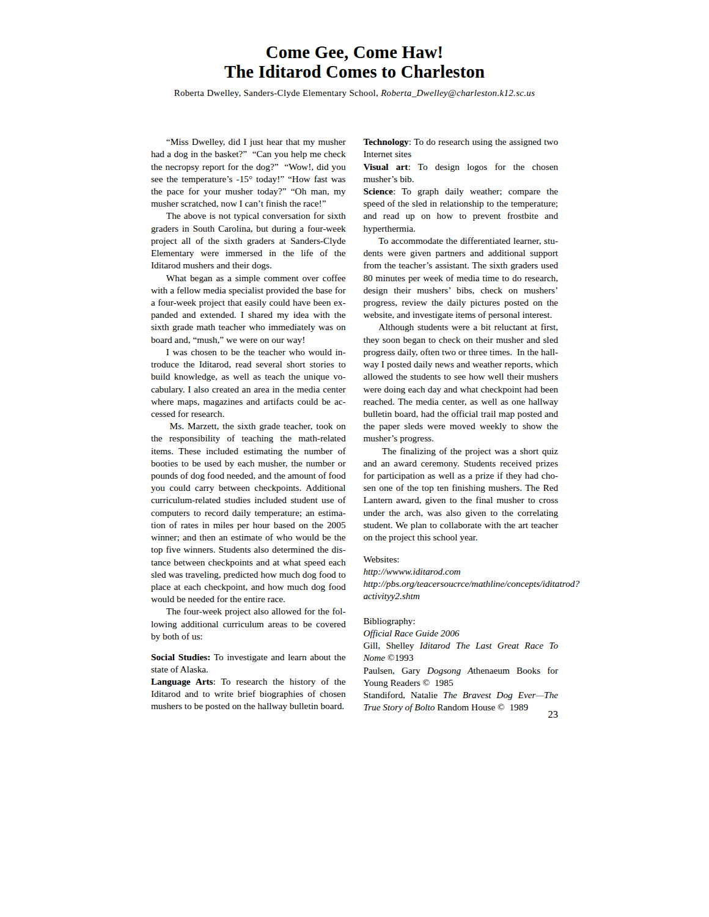Come Gee, Come Haw!
The Iditarod Comes to Charleston
Roberta Dwelley, Sanders-Clyde Elementary School, Roberta_Dwelley@charleston.k12.sc.us
“Miss Dwelley, did I just hear that my musher had a dog in the basket?” “Can you help me check the necropsy report for the dog?” “Wow!, did you see the temperature’s -15° today!” “How fast was the pace for your musher today?” “Oh man, my musher scratched, now I can’t finish the race!”
The above is not typical conversation for sixth graders in South Carolina, but during a four-week project all of the sixth graders at Sanders-Clyde Elementary were immersed in the life of the Iditarod mushers and their dogs.
What began as a simple comment over coffee with a fellow media specialist provided the base for a four-week project that easily could have been expanded and extended. I shared my idea with the sixth grade math teacher who immediately was on board and, “mush,” we were on our way!
I was chosen to be the teacher who would introduce the Iditarod, read several short stories to build knowledge, as well as teach the unique vocabulary. I also created an area in the media center where maps, magazines and artifacts could be accessed for research.
Ms. Marzett, the sixth grade teacher, took on the responsibility of teaching the math-related items. These included estimating the number of booties to be used by each musher, the number or pounds of dog food needed, and the amount of food you could carry between checkpoints. Additional curriculum-related studies included student use of computers to record daily temperature; an estimation of rates in miles per hour based on the 2005 winner; and then an estimate of who would be the top five winners. Students also determined the distance between checkpoints and at what speed each sled was traveling, predicted how much dog food to place at each checkpoint, and how much dog food would be needed for the entire race.
The four-week project also allowed for the following additional curriculum areas to be covered by both of us:
Social Studies: To investigate and learn about the state of Alaska.
Language Arts: To research the history of the Iditarod and to write brief biographies of chosen mushers to be posted on the hallway bulletin board.
Technology: To do research using the assigned two Internet sites
Visual art: To design logos for the chosen musher’s bib.
Science: To graph daily weather; compare the speed of the sled in relationship to the temperature; and read up on how to prevent frostbite and hyperthermia.
To accommodate the differentiated learner, students were given partners and additional support from the teacher’s assistant. The sixth graders used 80 minutes per week of media time to do research, design their mushers’ bibs, check on mushers’ progress, review the daily pictures posted on the website, and investigate items of personal interest.
Although students were a bit reluctant at first, they soon began to check on their musher and sled progress daily, often two or three times. In the hallway I posted daily news and weather reports, which allowed the students to see how well their mushers were doing each day and what checkpoint had been reached. The media center, as well as one hallway bulletin board, had the official trail map posted and the paper sleds were moved weekly to show the musher’s progress.
The finalizing of the project was a short quiz and an award ceremony. Students received prizes for participation as well as a prize if they had chosen one of the top ten finishing mushers. The Red Lantern award, given to the final musher to cross under the arch, was also given to the correlating student. We plan to collaborate with the art teacher on the project this school year.
Websites:
http://wwww.iditarod.com
http://pbs.org/teacersoucrce/mathline/concepts/iditatrod?activityy2.shtm
Bibliography:
Official Race Guide 2006
Gill, Shelley Iditarod The Last Great Race To Nome ©1993
Paulsen, Gary Dogsong Athenaeum Books for Young Readers © 1985
Standiford, Natalie The Bravest Dog Ever—The True Story of Bolto Random House © 1989
23